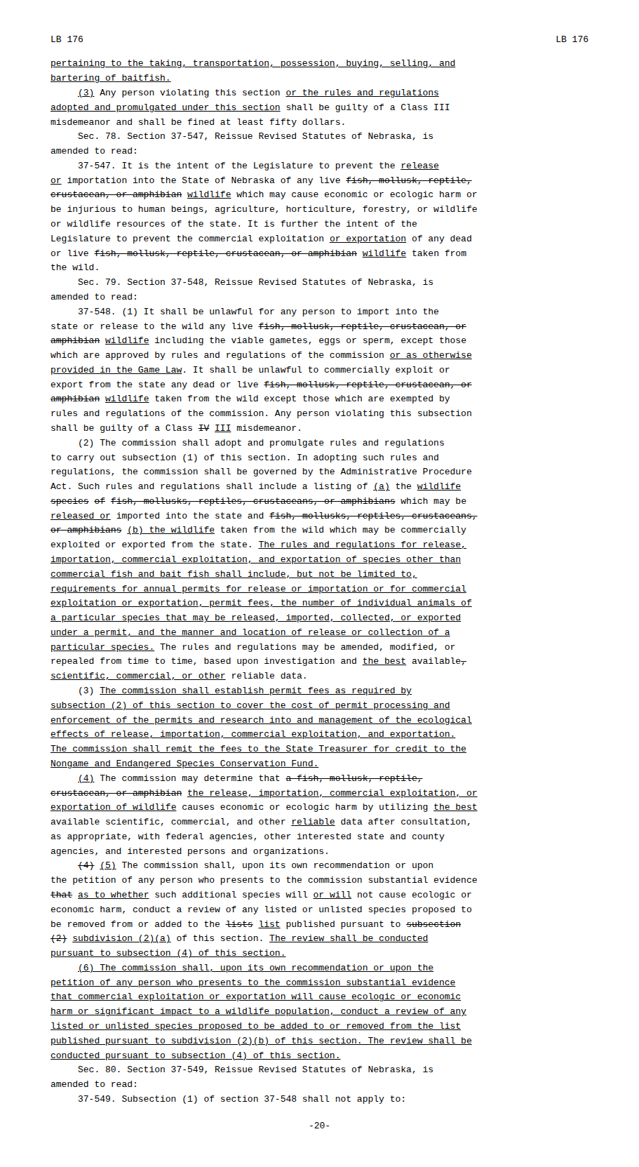LB 176 LB 176
pertaining to the taking, transportation, possession, buying, selling, and
bartering of baitfish.
(3) Any person violating this section or the rules and regulations
adopted and promulgated under this section shall be guilty of a Class III
misdemeanor and shall be fined at least fifty dollars.
Sec. 78. Section 37-547, Reissue Revised Statutes of Nebraska, is
amended to read:
37-547. It is the intent of the Legislature to prevent the release
or importation into the State of Nebraska of any live fish, mollusk, reptile,
crustacean, or amphibian wildlife which may cause economic or ecologic harm or
be injurious to human beings, agriculture, horticulture, forestry, or wildlife
or wildlife resources of the state. It is further the intent of the
Legislature to prevent the commercial exploitation or exportation of any dead
or live fish, mollusk, reptile, crustacean, or amphibian wildlife taken from
the wild.
Sec. 79. Section 37-548, Reissue Revised Statutes of Nebraska, is
amended to read:
37-548. (1) It shall be unlawful for any person to import into the
state or release to the wild any live fish, mollusk, reptile, crustacean, or
amphibian wildlife including the viable gametes, eggs or sperm, except those
which are approved by rules and regulations of the commission or as otherwise
provided in the Game Law. It shall be unlawful to commercially exploit or
export from the state any dead or live fish, mollusk, reptile, crustacean, or
amphibian wildlife taken from the wild except those which are exempted by
rules and regulations of the commission. Any person violating this subsection
shall be guilty of a Class IV III misdemeanor.
(2) The commission shall adopt and promulgate rules and regulations
to carry out subsection (1) of this section. In adopting such rules and
regulations, the commission shall be governed by the Administrative Procedure
Act. Such rules and regulations shall include a listing of (a) the wildlife
species of fish, mollusks, reptiles, crustaceans, or amphibians which may be
released or imported into the state and fish, mollusks, reptiles, crustaceans,
or amphibians (b) the wildlife taken from the wild which may be commercially
exploited or exported from the state. The rules and regulations for release,
importation, commercial exploitation, and exportation of species other than
commercial fish and bait fish shall include, but not be limited to,
requirements for annual permits for release or importation or for commercial
exploitation or exportation, permit fees, the number of individual animals of
a particular species that may be released, imported, collected, or exported
under a permit, and the manner and location of release or collection of a
particular species. The rules and regulations may be amended, modified, or
repealed from time to time, based upon investigation and the best available,
scientific, commercial, or other reliable data.
(3) The commission shall establish permit fees as required by
subsection (2) of this section to cover the cost of permit processing and
enforcement of the permits and research into and management of the ecological
effects of release, importation, commercial exploitation, and exportation.
The commission shall remit the fees to the State Treasurer for credit to the
Nongame and Endangered Species Conservation Fund.
(4) The commission may determine that a fish, mollusk, reptile,
crustacean, or amphibian the release, importation, commercial exploitation, or
exportation of wildlife causes economic or ecologic harm by utilizing the best
available scientific, commercial, and other reliable data after consultation,
as appropriate, with federal agencies, other interested state and county
agencies, and interested persons and organizations.
(4) (5) The commission shall, upon its own recommendation or upon
the petition of any person who presents to the commission substantial evidence
that as to whether such additional species will or will not cause ecologic or
economic harm, conduct a review of any listed or unlisted species proposed to
be removed from or added to the lists list published pursuant to subsection
(2) subdivision (2)(a) of this section. The review shall be conducted
pursuant to subsection (4) of this section.
(6) The commission shall, upon its own recommendation or upon the
petition of any person who presents to the commission substantial evidence
that commercial exploitation or exportation will cause ecologic or economic
harm or significant impact to a wildlife population, conduct a review of any
listed or unlisted species proposed to be added to or removed from the list
published pursuant to subdivision (2)(b) of this section. The review shall be
conducted pursuant to subsection (4) of this section.
Sec. 80. Section 37-549, Reissue Revised Statutes of Nebraska, is
amended to read:
37-549. Subsection (1) of section 37-548 shall not apply to:
-20-